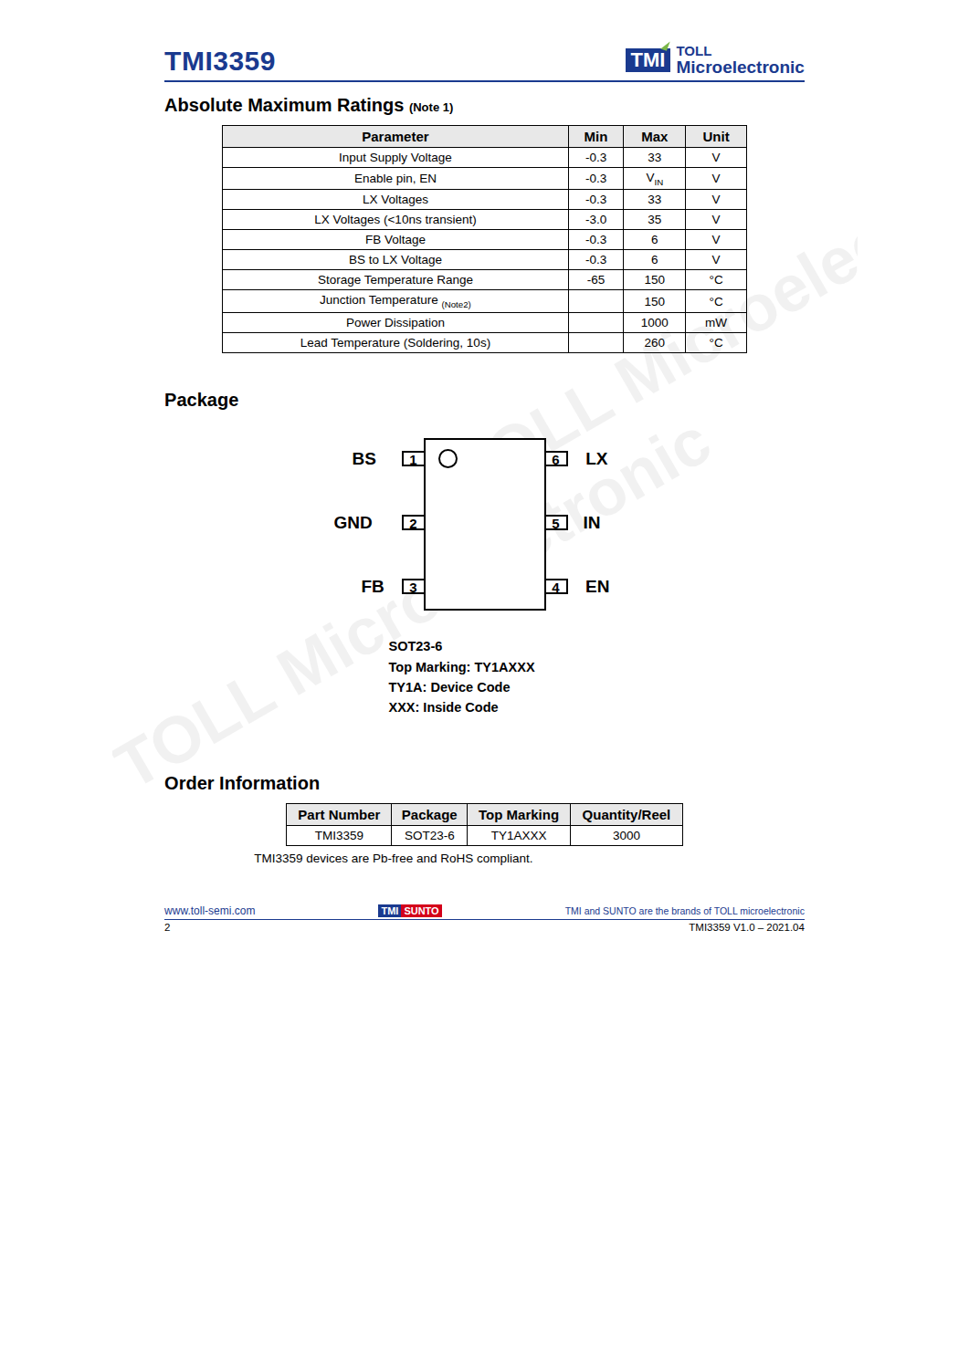TOLL Microelectronic TOLL Microelectronic
TMI3359
TMI
TOLL
Microelectronic
Absolute Maximum Ratings (Note 1)
| Parameter | Min | Max | Unit |
| --- | --- | --- | --- |
| Input Supply Voltage | -0.3 | 33 | V |
| Enable pin, EN | -0.3 | V IN | V |
| LX Voltages | -0.3 | 33 | V |
| LX Voltages (<10ns transient) | -3.0 | 35 | V |
| FB Voltage | -0.3 | 6 | V |
| BS to LX Voltage | -0.3 | 6 | V |
| Storage Temperature Range | -65 | 150 | °C |
| Junction Temperature (Note2) | | 150 | °C |
| Power Dissipation | | 1000 | mW |
| Lead Temperature (Soldering, 10s) | | 260 | °C |
Package
1
2
3
6
5
4
BS
GND
FB
LX
IN
EN
SOT23-6
Top Marking: TY1AXXX
TY1A: Device Code
XXX: Inside Code
Order Information
| Part Number | Package | Top Marking | Quantity/Reel |
| --- | --- | --- | --- |
| TMI3359 | SOT23-6 | TY1AXXX | 3000 |
TMI3359 devices are Pb-free and RoHS compliant.
www.toll-semi.com
TMI SUNTO
TMI and SUNTO are the brands of TOLL microelectronic
2
TMI3359 V1.0 – 2021.04